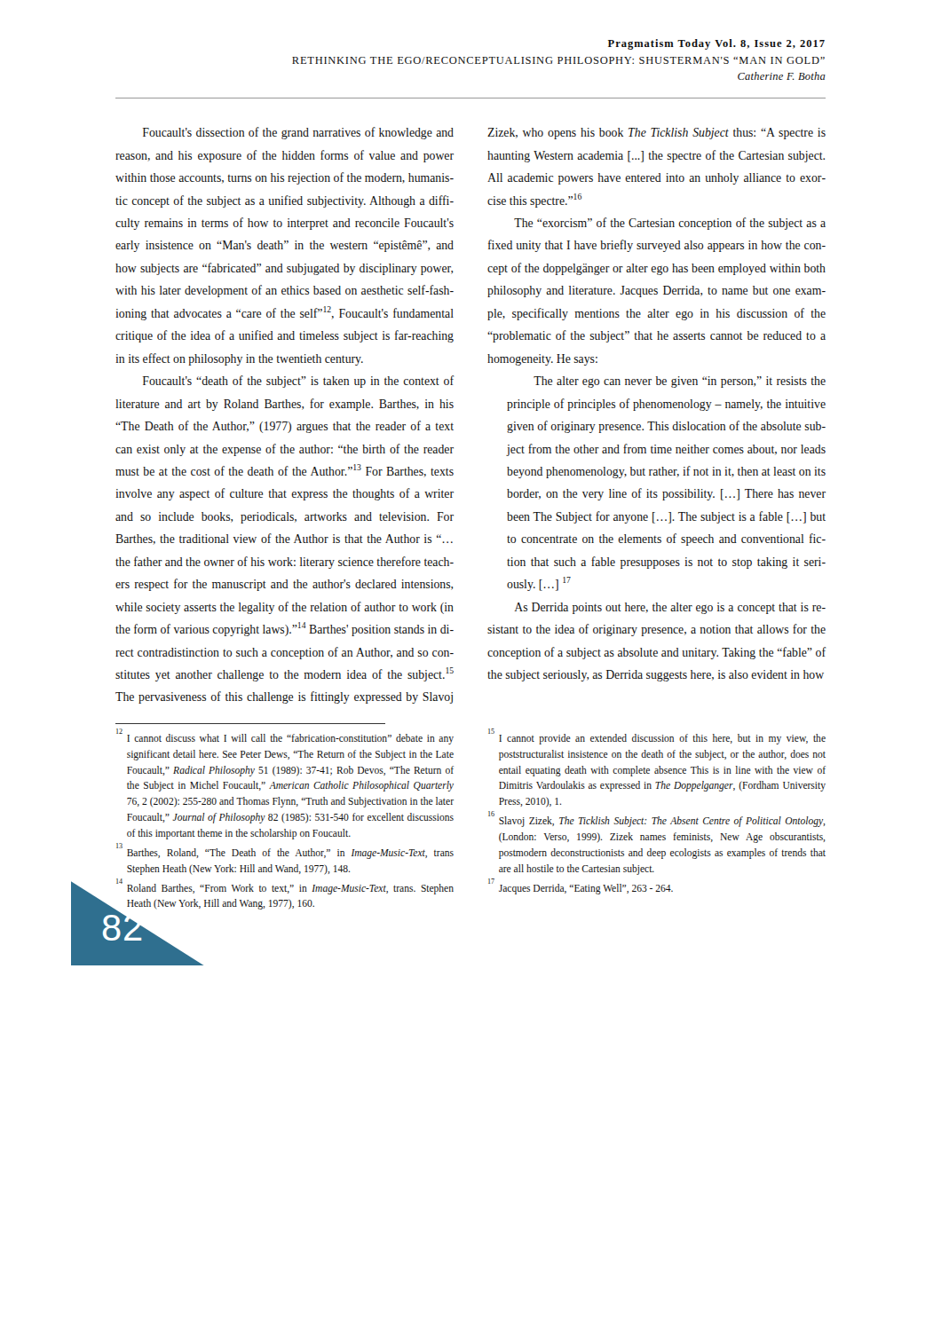Pragmatism Today Vol. 8, Issue 2, 2017
Rethinking the Ego/Reconceptualising Philosophy: Shusterman's “Man in Gold”
Catherine F. Botha
Foucault's dissection of the grand narratives of knowledge and reason, and his exposure of the hidden forms of value and power within those accounts, turns on his rejection of the modern, humanistic concept of the subject as a unified subjectivity. Although a difficulty remains in terms of how to interpret and reconcile Foucault's early insistence on “Man's death” in the western “epistêmê”, and how subjects are “fabricated” and subjugated by disciplinary power, with his later development of an ethics based on aesthetic self-fashioning that advocates a “care of the self”12, Foucault's fundamental critique of the idea of a unified and timeless subject is far-reaching in its effect on philosophy in the twentieth century.
Foucault's “death of the subject” is taken up in the context of literature and art by Roland Barthes, for example. Barthes, in his “The Death of the Author,” (1977) argues that the reader of a text can exist only at the expense of the author: “the birth of the reader must be at the cost of the death of the Author.”13 For Barthes, texts involve any aspect of culture that express the thoughts of a writer and so include books, periodicals, artworks and television. For Barthes, the traditional view of the Author is that the Author is “…the father and the owner of his work: literary science therefore teachers respect for the manuscript and the author's declared intensions, while society asserts the legality of the relation of author to work (in the form of various copyright laws).”14 Barthes' position stands in direct contradistinction to such a conception of an Author, and so constitutes yet another challenge to the modern idea of the subject.15 The pervasiveness of this challenge is fittingly expressed by Slavoj Zizek, who opens his book The Ticklish Subject thus: “A spectre is haunting Western academia [...] the spectre of the Cartesian subject. All academic powers have entered into an unholy alliance to exorcise this spectre.”16
The “exorcism” of the Cartesian conception of the subject as a fixed unity that I have briefly surveyed also appears in how the concept of the doppelgänger or alter ego has been employed within both philosophy and literature. Jacques Derrida, to name but one example, specifically mentions the alter ego in his discussion of the “problematic of the subject” that he asserts cannot be reduced to a homogeneity. He says:
The alter ego can never be given “in person,” it resists the principle of principles of phenomenology – namely, the intuitive given of originary presence. This dislocation of the absolute subject from the other and from time neither comes about, nor leads beyond phenomenology, but rather, if not in it, then at least on its border, on the very line of its possibility. […] There has never been The Subject for anyone […]. The subject is a fable […] but to concentrate on the elements of speech and conventional fiction that such a fable presupposes is not to stop taking it seriously. […] 17
As Derrida points out here, the alter ego is a concept that is resistant to the idea of originary presence, a notion that allows for the conception of a subject as absolute and unitary. Taking the “fable” of the subject seriously, as Derrida suggests here, is also evident in how
12 I cannot discuss what I will call the “fabrication-constitution” debate in any significant detail here. See Peter Dews, “The Return of the Subject in the Late Foucault,” Radical Philosophy 51 (1989): 37-41; Rob Devos, “The Return of the Subject in Michel Foucault,” American Catholic Philosophical Quarterly 76, 2 (2002): 255-280 and Thomas Flynn, “Truth and Subjectivation in the later Foucault,” Journal of Philosophy 82 (1985): 531-540 for excellent discussions of this important theme in the scholarship on Foucault.
13 Barthes, Roland, “The Death of the Author,” in Image-Music-Text, trans Stephen Heath (New York: Hill and Wand, 1977), 148.
14 Roland Barthes, “From Work to text,” in Image-Music-Text, trans. Stephen Heath (New York, Hill and Wang, 1977), 160.
15 I cannot provide an extended discussion of this here, but in my view, the poststructuralist insistence on the death of the subject, or the author, does not entail equating death with complete absence This is in line with the view of Dimitris Vardoulakis as expressed in The Doppelganger, (Fordham University Press, 2010), 1.
16 Slavoj Zizek, The Ticklish Subject: The Absent Centre of Political Ontology, (London: Verso, 1999). Zizek names feminists, New Age obscurantists, postmodern deconstructionists and deep ecologists as examples of trends that are all hostile to the Cartesian subject.
17 Jacques Derrida, “Eating Well”, 263 - 264.
82